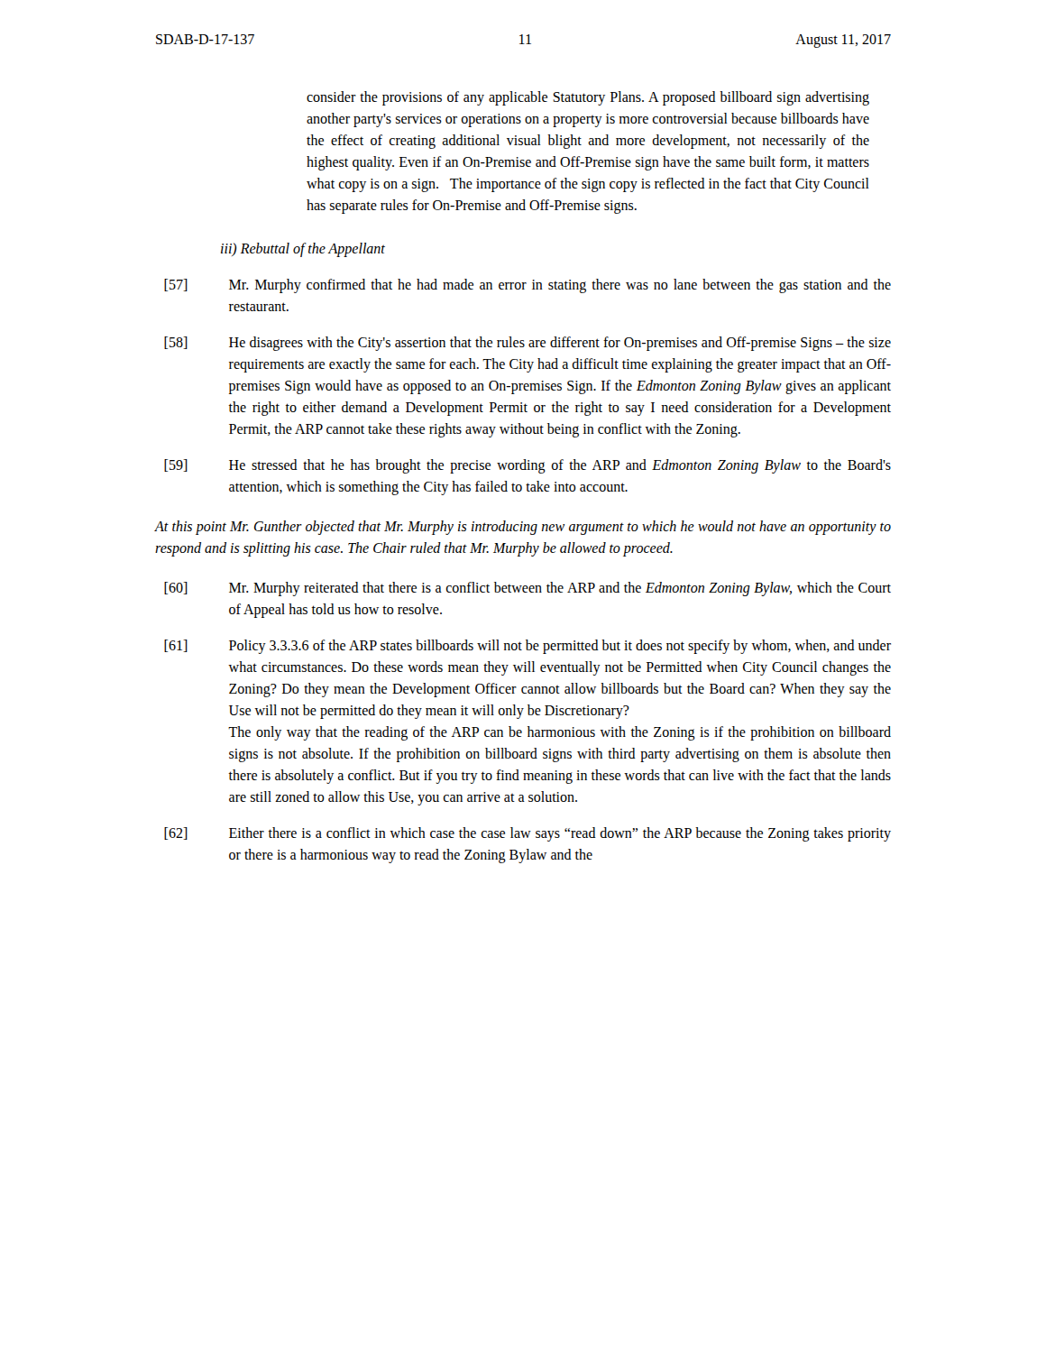SDAB-D-17-137
11
August 11, 2017
consider the provisions of any applicable Statutory Plans. A proposed billboard sign advertising another party's services or operations on a property is more controversial because billboards have the effect of creating additional visual blight and more development, not necessarily of the highest quality. Even if an On-Premise and Off-Premise sign have the same built form, it matters what copy is on a sign. The importance of the sign copy is reflected in the fact that City Council has separate rules for On-Premise and Off-Premise signs.
iii) Rebuttal of the Appellant
[57]
Mr. Murphy confirmed that he had made an error in stating there was no lane between the gas station and the restaurant.
[58]
He disagrees with the City's assertion that the rules are different for On-premises and Off-premise Signs – the size requirements are exactly the same for each. The City had a difficult time explaining the greater impact that an Off-premises Sign would have as opposed to an On-premises Sign. If the Edmonton Zoning Bylaw gives an applicant the right to either demand a Development Permit or the right to say I need consideration for a Development Permit, the ARP cannot take these rights away without being in conflict with the Zoning.
[59]
He stressed that he has brought the precise wording of the ARP and Edmonton Zoning Bylaw to the Board's attention, which is something the City has failed to take into account.
At this point Mr. Gunther objected that Mr. Murphy is introducing new argument to which he would not have an opportunity to respond and is splitting his case. The Chair ruled that Mr. Murphy be allowed to proceed.
[60]
Mr. Murphy reiterated that there is a conflict between the ARP and the Edmonton Zoning Bylaw, which the Court of Appeal has told us how to resolve.
[61]
Policy 3.3.3.6 of the ARP states billboards will not be permitted but it does not specify by whom, when, and under what circumstances. Do these words mean they will eventually not be Permitted when City Council changes the Zoning? Do they mean the Development Officer cannot allow billboards but the Board can? When they say the Use will not be permitted do they mean it will only be Discretionary?
The only way that the reading of the ARP can be harmonious with the Zoning is if the prohibition on billboard signs is not absolute. If the prohibition on billboard signs with third party advertising on them is absolute then there is absolutely a conflict. But if you try to find meaning in these words that can live with the fact that the lands are still zoned to allow this Use, you can arrive at a solution.
[62]
Either there is a conflict in which case the case law says “read down” the ARP because the Zoning takes priority or there is a harmonious way to read the Zoning Bylaw and the